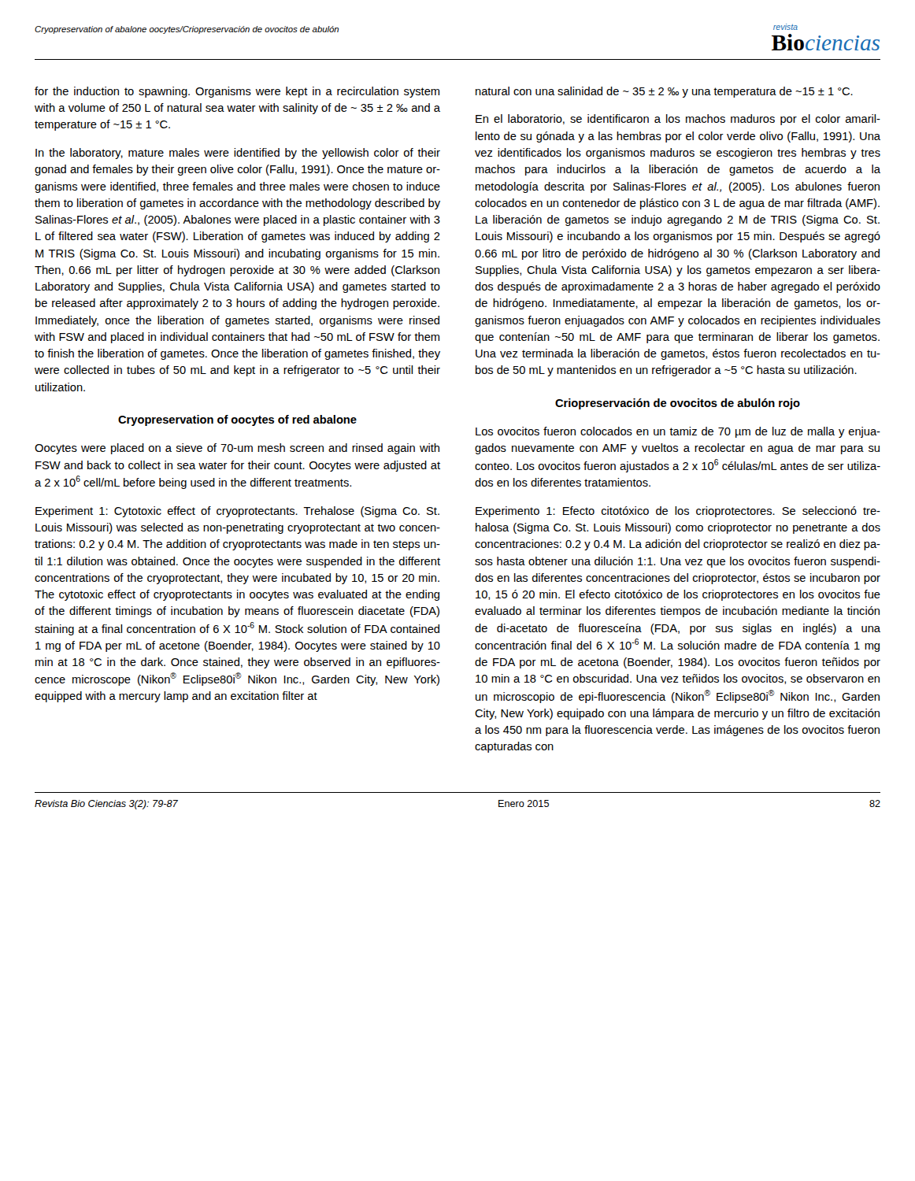Cryopreservation of abalone oocytes/Criopreservación de ovocitos de abulón
revista Bio ciencias
for the induction to spawning. Organisms were kept in a recirculation system with a volume of 250 L of natural sea water with salinity of de ~ 35 ± 2 ‰ and a temperature of ~15 ± 1 °C.
In the laboratory, mature males were identified by the yellowish color of their gonad and females by their green olive color (Fallu, 1991). Once the mature organisms were identified, three females and three males were chosen to induce them to liberation of gametes in accordance with the methodology described by Salinas-Flores et al., (2005). Abalones were placed in a plastic container with 3 L of filtered sea water (FSW). Liberation of gametes was induced by adding 2 M TRIS (Sigma Co. St. Louis Missouri) and incubating organisms for 15 min. Then, 0.66 mL per litter of hydrogen peroxide at 30 % were added (Clarkson Laboratory and Supplies, Chula Vista California USA) and gametes started to be released after approximately 2 to 3 hours of adding the hydrogen peroxide. Immediately, once the liberation of gametes started, organisms were rinsed with FSW and placed in individual containers that had ~50 mL of FSW for them to finish the liberation of gametes. Once the liberation of gametes finished, they were collected in tubes of 50 mL and kept in a refrigerator to ~5 °C until their utilization.
Cryopreservation of oocytes of red abalone
Oocytes were placed on a sieve of 70-um mesh screen and rinsed again with FSW and back to collect in sea water for their count. Oocytes were adjusted at a 2 x 106 cell/mL before being used in the different treatments.
Experiment 1: Cytotoxic effect of cryoprotectants. Trehalose (Sigma Co. St. Louis Missouri) was selected as non-penetrating cryoprotectant at two concentrations: 0.2 y 0.4 M. The addition of cryoprotectants was made in ten steps until 1:1 dilution was obtained. Once the oocytes were suspended in the different concentrations of the cryoprotectant, they were incubated by 10, 15 or 20 min. The cytotoxic effect of cryoprotectants in oocytes was evaluated at the ending of the different timings of incubation by means of fluorescein diacetate (FDA) staining at a final concentration of 6 X 10-6 M. Stock solution of FDA contained 1 mg of FDA per mL of acetone (Boender, 1984). Oocytes were stained by 10 min at 18 °C in the dark. Once stained, they were observed in an epifluorescence microscope (Nikon® Eclipse80i® Nikon Inc., Garden City, New York) equipped with a mercury lamp and an excitation filter at
natural con una salinidad de ~ 35 ± 2 ‰ y una temperatura de ~15 ± 1 °C.
En el laboratorio, se identificaron a los machos maduros por el color amarillento de su gónada y a las hembras por el color verde olivo (Fallu, 1991). Una vez identificados los organismos maduros se escogieron tres hembras y tres machos para inducirlos a la liberación de gametos de acuerdo a la metodología descrita por Salinas-Flores et al., (2005). Los abulones fueron colocados en un contenedor de plástico con 3 L de agua de mar filtrada (AMF). La liberación de gametos se indujo agregando 2 M de TRIS (Sigma Co. St. Louis Missouri) e incubando a los organismos por 15 min. Después se agregó 0.66 mL por litro de peróxido de hidrógeno al 30 % (Clarkson Laboratory and Supplies, Chula Vista California USA) y los gametos empezaron a ser liberados después de aproximadamente 2 a 3 horas de haber agregado el peróxido de hidrógeno. Inmediatamente, al empezar la liberación de gametos, los organismos fueron enjuagados con AMF y colocados en recipientes individuales que contenían ~50 mL de AMF para que terminaran de liberar los gametos. Una vez terminada la liberación de gametos, éstos fueron recolectados en tubos de 50 mL y mantenidos en un refrigerador a ~5 °C hasta su utilización.
Criopreservación de ovocitos de abulón rojo
Los ovocitos fueron colocados en un tamiz de 70 µm de luz de malla y enjuagados nuevamente con AMF y vueltos a recolectar en agua de mar para su conteo. Los ovocitos fueron ajustados a 2 x 106 células/mL antes de ser utilizados en los diferentes tratamientos.
Experimento 1: Efecto citotóxico de los crioprotectores. Se seleccionó trehalosa (Sigma Co. St. Louis Missouri) como crioprotector no penetrante a dos concentraciones: 0.2 y 0.4 M. La adición del crioprotector se realizó en diez pasos hasta obtener una dilución 1:1. Una vez que los ovocitos fueron suspendidos en las diferentes concentraciones del crioprotector, éstos se incubaron por 10, 15 ó 20 min. El efecto citotóxico de los crioprotectores en los ovocitos fue evaluado al terminar los diferentes tiempos de incubación mediante la tinción de di-acetato de fluoresceína (FDA, por sus siglas en inglés) a una concentración final del 6 X 10-6 M. La solución madre de FDA contenía 1 mg de FDA por mL de acetona (Boender, 1984). Los ovocitos fueron teñidos por 10 min a 18 °C en obscuridad. Una vez teñidos los ovocitos, se observaron en un microscopio de epi-fluorescencia (Nikon® Eclipse80i® Nikon Inc., Garden City, New York) equipado con una lámpara de mercurio y un filtro de excitación a los 450 nm para la fluorescencia verde. Las imágenes de los ovocitos fueron capturadas con
Revista Bio Ciencias 3(2): 79-87
Enero 2015
82